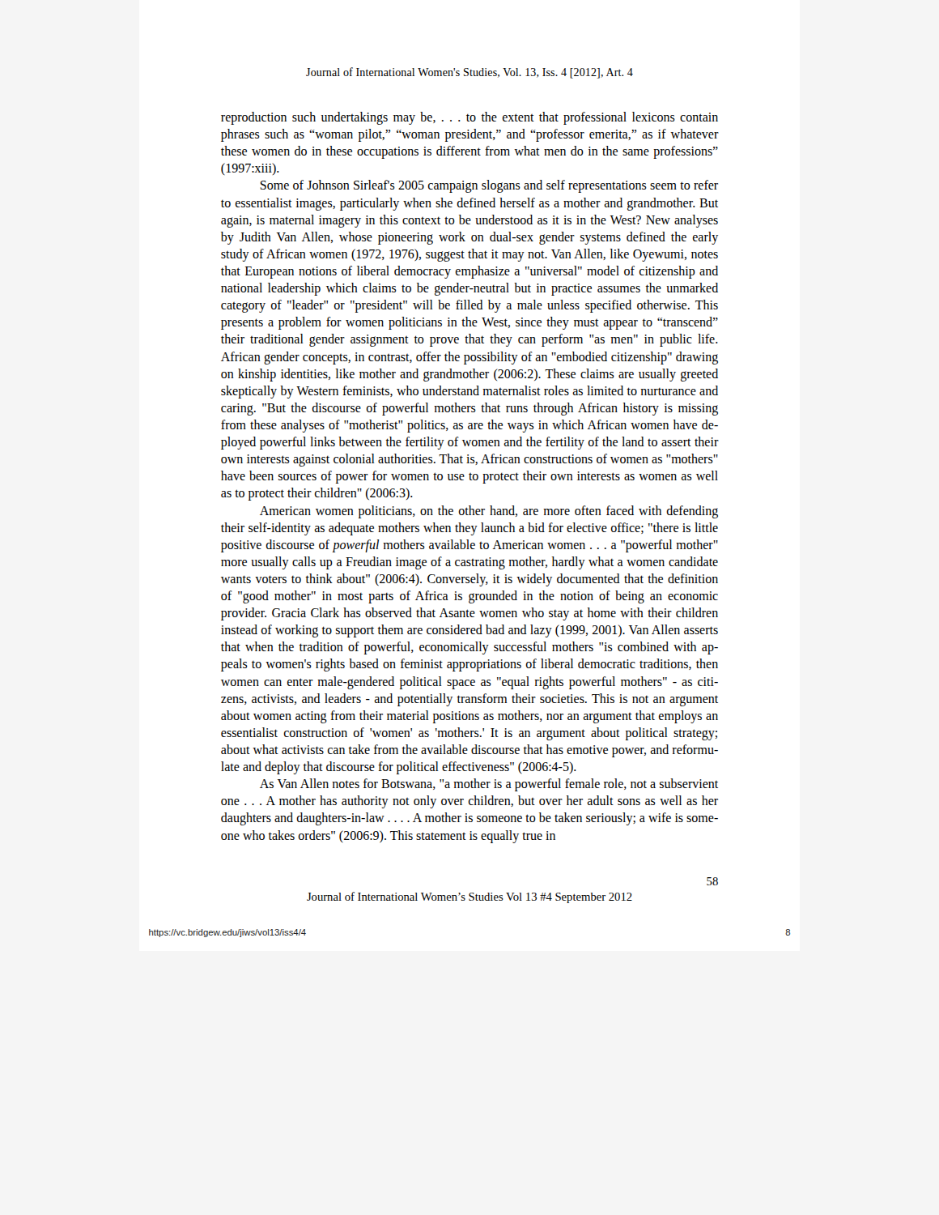Journal of International Women's Studies, Vol. 13, Iss. 4 [2012], Art. 4
reproduction such undertakings may be, . . . to the extent that professional lexicons contain phrases such as “woman pilot,” “woman president,” and “professor emerita,” as if whatever these women do in these occupations is different from what men do in the same professions” (1997:xiii).
Some of Johnson Sirleaf's 2005 campaign slogans and self representations seem to refer to essentialist images, particularly when she defined herself as a mother and grandmother. But again, is maternal imagery in this context to be understood as it is in the West? New analyses by Judith Van Allen, whose pioneering work on dual-sex gender systems defined the early study of African women (1972, 1976), suggest that it may not. Van Allen, like Oyewumi, notes that European notions of liberal democracy emphasize a "universal" model of citizenship and national leadership which claims to be gender-neutral but in practice assumes the unmarked category of "leader" or "president" will be filled by a male unless specified otherwise. This presents a problem for women politicians in the West, since they must appear to “transcend” their traditional gender assignment to prove that they can perform "as men" in public life. African gender concepts, in contrast, offer the possibility of an "embodied citizenship" drawing on kinship identities, like mother and grandmother (2006:2). These claims are usually greeted skeptically by Western feminists, who understand maternalist roles as limited to nurturance and caring. "But the discourse of powerful mothers that runs through African history is missing from these analyses of "motherist" politics, as are the ways in which African women have deployed powerful links between the fertility of women and the fertility of the land to assert their own interests against colonial authorities. That is, African constructions of women as "mothers" have been sources of power for women to use to protect their own interests as women as well as to protect their children" (2006:3).
American women politicians, on the other hand, are more often faced with defending their self-identity as adequate mothers when they launch a bid for elective office; "there is little positive discourse of powerful mothers available to American women . . . a "powerful mother" more usually calls up a Freudian image of a castrating mother, hardly what a women candidate wants voters to think about" (2006:4). Conversely, it is widely documented that the definition of "good mother" in most parts of Africa is grounded in the notion of being an economic provider. Gracia Clark has observed that Asante women who stay at home with their children instead of working to support them are considered bad and lazy (1999, 2001). Van Allen asserts that when the tradition of powerful, economically successful mothers "is combined with appeals to women's rights based on feminist appropriations of liberal democratic traditions, then women can enter male-gendered political space as "equal rights powerful mothers" - as citizens, activists, and leaders - and potentially transform their societies. This is not an argument about women acting from their material positions as mothers, nor an argument that employs an essentialist construction of 'women' as 'mothers.' It is an argument about political strategy; about what activists can take from the available discourse that has emotive power, and reformulate and deploy that discourse for political effectiveness" (2006:4-5).
As Van Allen notes for Botswana, "a mother is a powerful female role, not a subservient one . . . A mother has authority not only over children, but over her adult sons as well as her daughters and daughters-in-law . . . . A mother is someone to be taken seriously; a wife is someone who takes orders" (2006:9). This statement is equally true in
58
Journal of International Women’s Studies Vol 13 #4 September 2012
https://vc.bridgew.edu/jiws/vol13/iss4/4 8